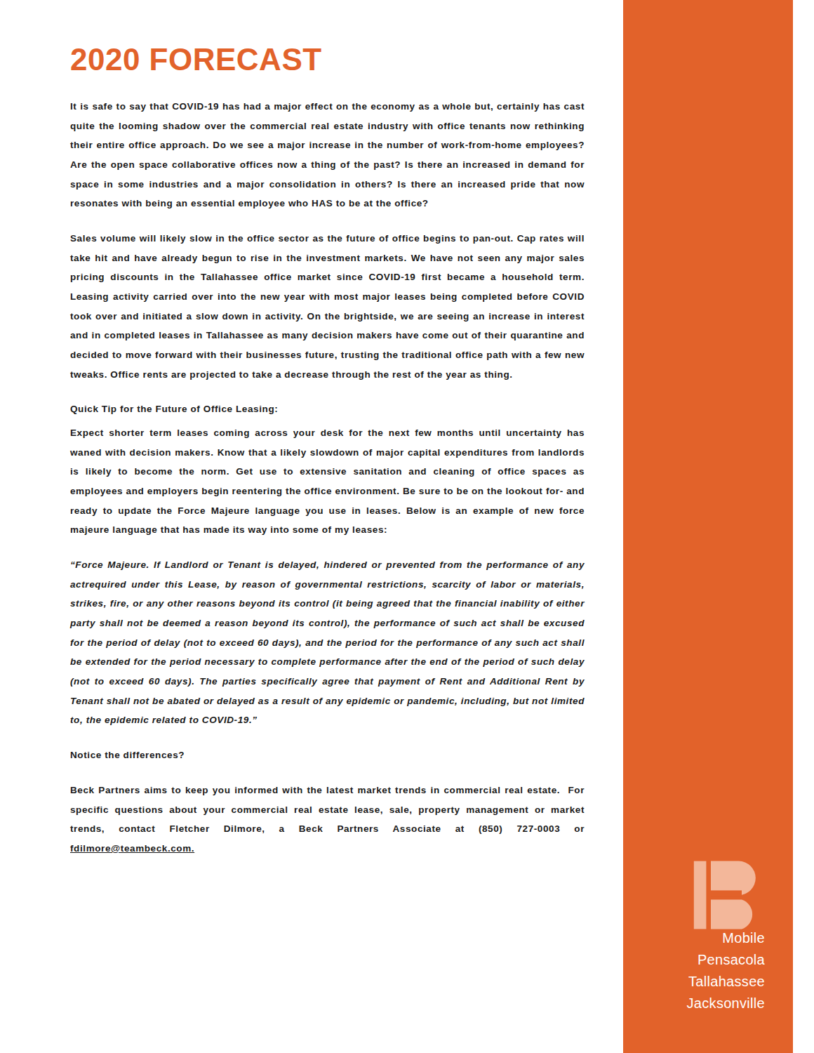Mobile
Pensacola
Tallahassee
Jacksonville
2020 Forecast
It is safe to say that COVID-19 has had a major effect on the economy as a whole but, certainly has cast quite the looming shadow over the commercial real estate industry with office tenants now rethinking their entire office approach. Do we see a major increase in the number of work-from-home employees? Are the open space collaborative offices now a thing of the past? Is there an increased in demand for space in some industries and a major consolidation in others? Is there an increased pride that now resonates with being an essential employee who HAS to be at the office?
Sales volume will likely slow in the office sector as the future of office begins to pan-out. Cap rates will take hit and have already begun to rise in the investment markets. We have not seen any major sales pricing discounts in the Tallahassee office market since COVID-19 first became a household term. Leasing activity carried over into the new year with most major leases being completed before COVID took over and initiated a slow down in activity. On the brightside, we are seeing an increase in interest and in completed leases in Tallahassee as many decision makers have come out of their quarantine and decided to move forward with their businesses future, trusting the traditional office path with a few new tweaks. Office rents are projected to take a decrease through the rest of the year as thing.
Quick Tip for the Future of Office Leasing:
Expect shorter term leases coming across your desk for the next few months until uncertainty has waned with decision makers. Know that a likely slowdown of major capital expenditures from landlords is likely to become the norm. Get use to extensive sanitation and cleaning of office spaces as employees and employers begin reentering the office environment. Be sure to be on the lookout for- and ready to update the Force Majeure language you use in leases. Below is an example of new force majeure language that has made its way into some of my leases:
“Force Majeure. If Landlord or Tenant is delayed, hindered or prevented from the performance of any actrequired under this Lease, by reason of governmental restrictions, scarcity of labor or materials, strikes, fire, or any other reasons beyond its control (it being agreed that the financial inability of either party shall not be deemed a reason beyond its control), the performance of such act shall be excused for the period of delay (not to exceed 60 days), and the period for the performance of any such act shall be extended for the period necessary to complete performance after the end of the period of such delay (not to exceed 60 days). The parties specifically agree that payment of Rent and Additional Rent by Tenant shall not be abated or delayed as a result of any epidemic or pandemic, including, but not limited to, the epidemic related to COVID-19.”
Notice the differences?
Beck Partners aims to keep you informed with the latest market trends in commercial real estate. For specific questions about your commercial real estate lease, sale, property management or market trends, contact Fletcher Dilmore, a Beck Partners Associate at (850) 727-0003 or fdilmore@teambeck.com.